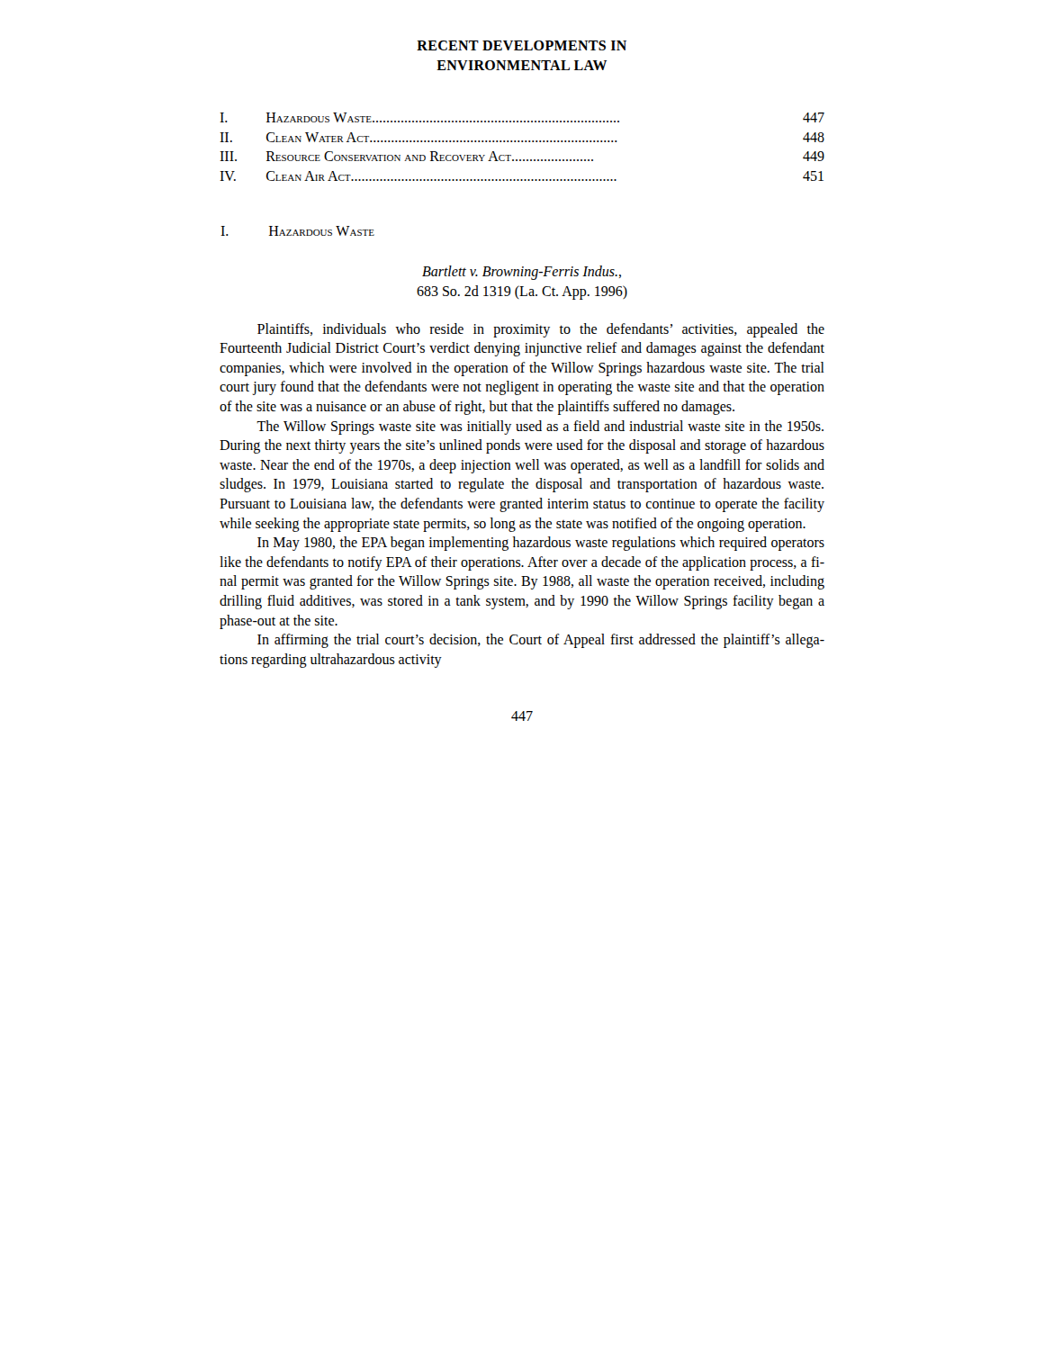RECENT DEVELOPMENTS IN
ENVIRONMENTAL LAW
| I. | Hazardous Waste ..................................................................... | 447 |
| II. | Clean Water Act ..................................................................... | 448 |
| III. | Resource Conservation and Recovery Act ....................... | 449 |
| IV. | Clean Air Act .......................................................................... | 451 |
| I. | Hazardous Waste |
Bartlett v. Browning-Ferris Indus.,
683 So. 2d 1319 (La. Ct. App. 1996)
Plaintiffs, individuals who reside in proximity to the defendants’ activities, appealed the Fourteenth Judicial District Court’s verdict denying injunctive relief and damages against the defendant companies, which were involved in the operation of the Willow Springs hazardous waste site. The trial court jury found that the defendants were not negligent in operating the waste site and that the operation of the site was a nuisance or an abuse of right, but that the plaintiffs suffered no damages.
The Willow Springs waste site was initially used as a field and industrial waste site in the 1950s. During the next thirty years the site’s unlined ponds were used for the disposal and storage of hazardous waste. Near the end of the 1970s, a deep injection well was operated, as well as a landfill for solids and sludges. In 1979, Louisiana started to regulate the disposal and transportation of hazardous waste. Pursuant to Louisiana law, the defendants were granted interim status to continue to operate the facility while seeking the appropriate state permits, so long as the state was notified of the ongoing operation.
In May 1980, the EPA began implementing hazardous waste regulations which required operators like the defendants to notify EPA of their operations. After over a decade of the application process, a final permit was granted for the Willow Springs site. By 1988, all waste the operation received, including drilling fluid additives, was stored in a tank system, and by 1990 the Willow Springs facility began a phase-out at the site.
In affirming the trial court’s decision, the Court of Appeal first addressed the plaintiff’s allegations regarding ultrahazardous activity
447